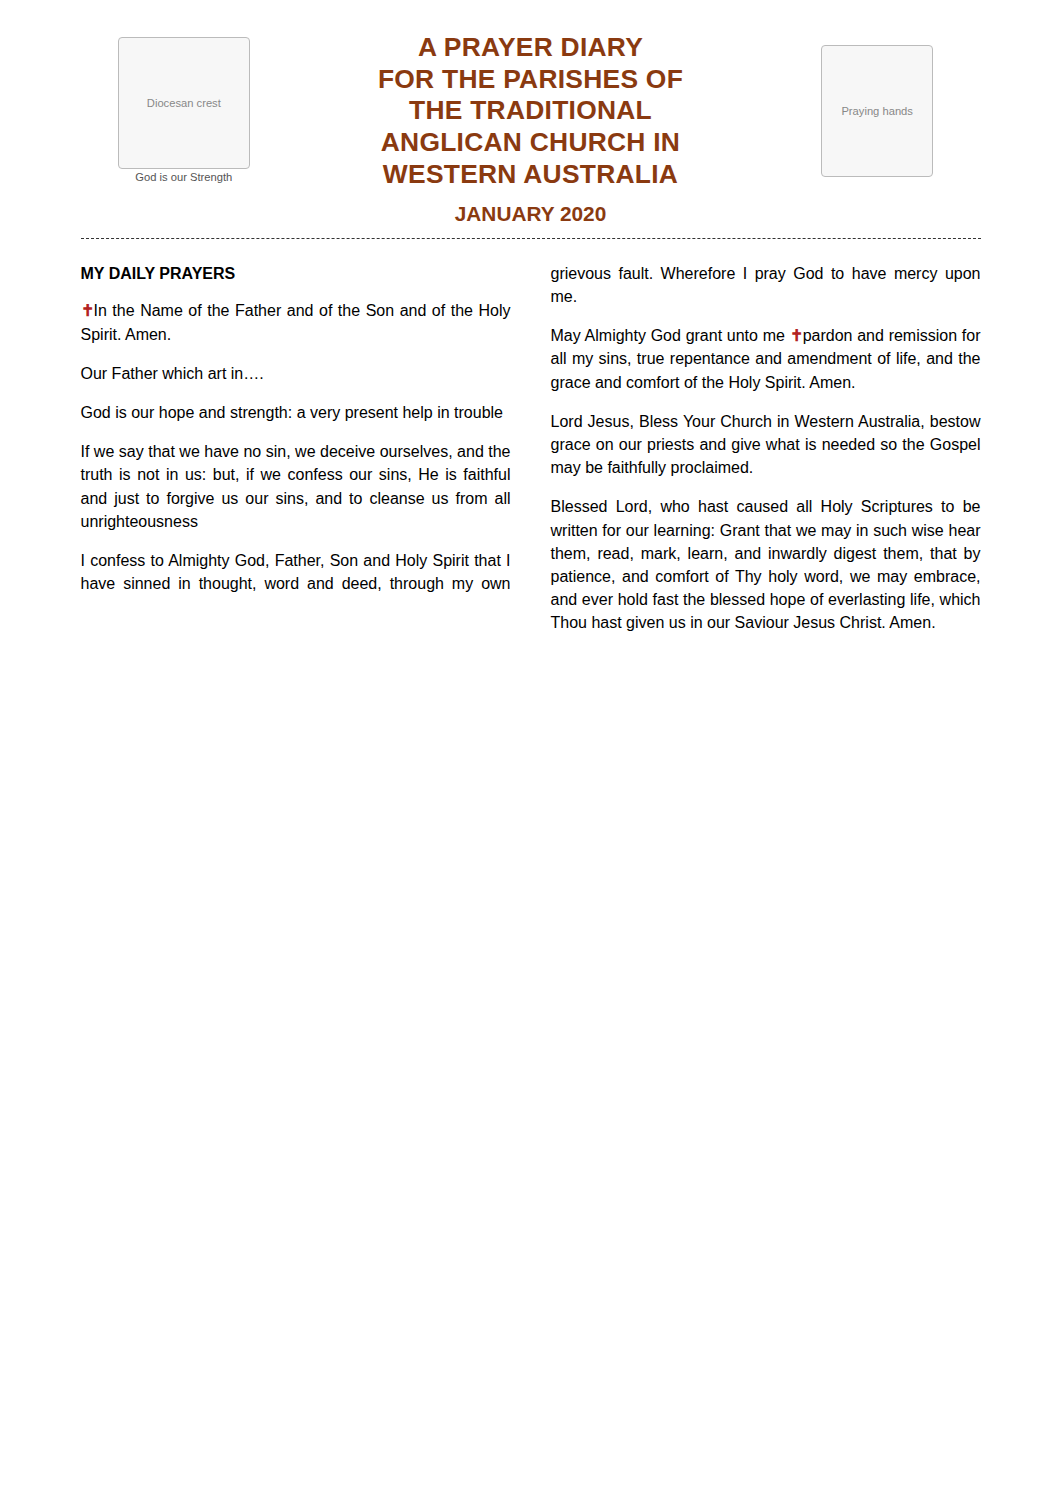Diocesan crest
God is our Strength
A Prayer Diary
for the Parishes of
the Traditional
Anglican Church in
Western Australia
Praying hands
January 2020
My Daily Prayers
✝In the Name of the Father and of the Son and of the Holy Spirit. Amen.
Our Father which art in….
God is our hope and strength: a very present help in trouble
If we say that we have no sin, we deceive ourselves, and the truth is not in us: but, if we confess our sins, He is faithful and just to forgive us our sins, and to cleanse us from all unrighteousness
I confess to Almighty God, Father, Son and Holy Spirit that I have sinned in thought, word and deed, through my own grievous fault. Wherefore I pray God to have mercy upon me.
May Almighty God grant unto me ✝pardon and remission for all my sins, true repentance and amendment of life, and the grace and comfort of the Holy Spirit. Amen.
Lord Jesus, Bless Your Church in Western Australia, bestow grace on our priests and give what is needed so the Gospel may be faithfully proclaimed.
Blessed Lord, who hast caused all Holy Scriptures to be written for our learning: Grant that we may in such wise hear them, read, mark, learn, and inwardly digest them, that by patience, and comfort of Thy holy word, we may embrace, and ever hold fast the blessed hope of everlasting life, which Thou hast given us in our Saviour Jesus Christ. Amen.